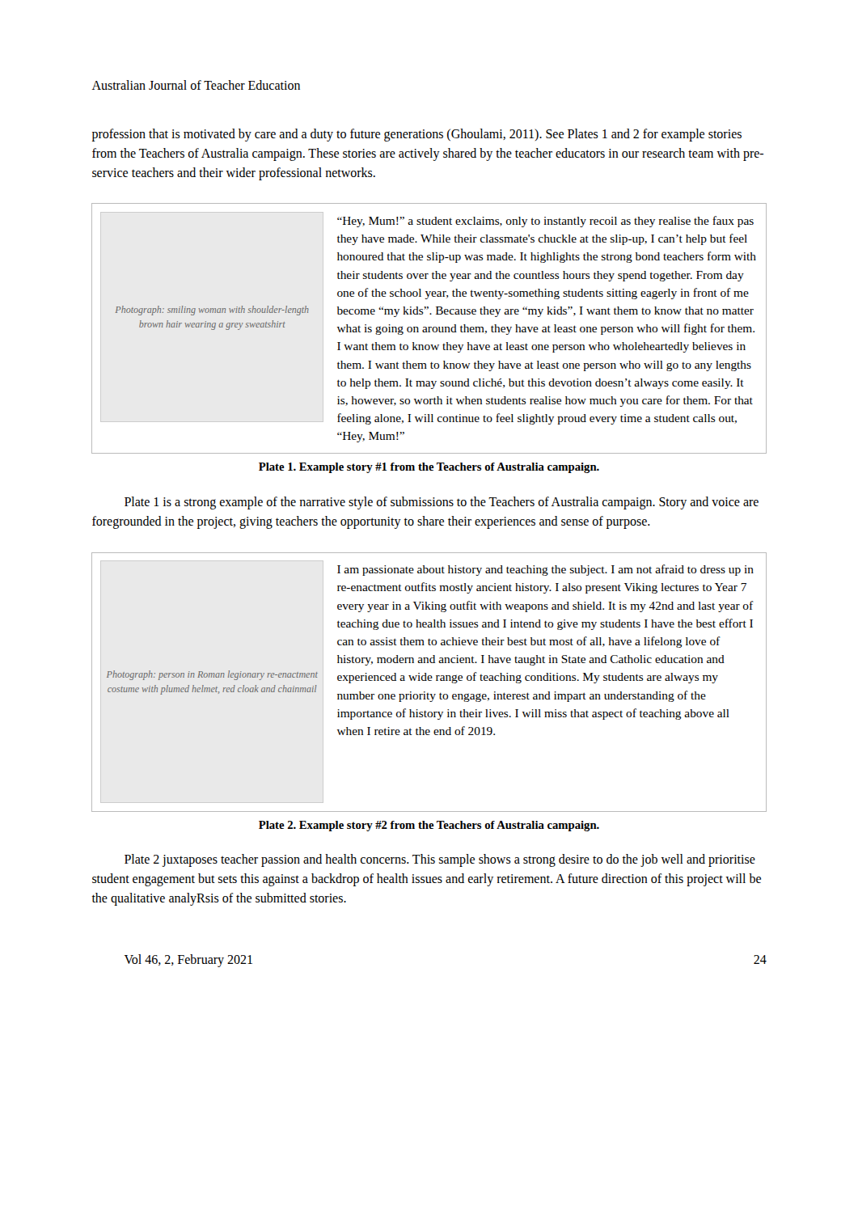Australian Journal of Teacher Education
profession that is motivated by care and a duty to future generations (Ghoulami, 2011). See Plates 1 and 2 for example stories from the Teachers of Australia campaign. These stories are actively shared by the teacher educators in our research team with pre-service teachers and their wider professional networks.
Photograph: smiling woman with shoulder-length brown hair wearing a grey sweatshirt
“Hey, Mum!” a student exclaims, only to instantly recoil as they realise the faux pas they have made. While their classmate's chuckle at the slip-up, I can’t help but feel honoured that the slip-up was made. It highlights the strong bond teachers form with their students over the year and the countless hours they spend together. From day one of the school year, the twenty-something students sitting eagerly in front of me become “my kids”. Because they are “my kids”, I want them to know that no matter what is going on around them, they have at least one person who will fight for them. I want them to know they have at least one person who wholeheartedly believes in them. I want them to know they have at least one person who will go to any lengths to help them. It may sound cliché, but this devotion doesn’t always come easily. It is, however, so worth it when students realise how much you care for them. For that feeling alone, I will continue to feel slightly proud every time a student calls out, “Hey, Mum!”
Plate 1. Example story #1 from the Teachers of Australia campaign.
Plate 1 is a strong example of the narrative style of submissions to the Teachers of Australia campaign. Story and voice are foregrounded in the project, giving teachers the opportunity to share their experiences and sense of purpose.
Photograph: person in Roman legionary re-enactment costume with plumed helmet, red cloak and chainmail
I am passionate about history and teaching the subject. I am not afraid to dress up in re-enactment outfits mostly ancient history. I also present Viking lectures to Year 7 every year in a Viking outfit with weapons and shield. It is my 42nd and last year of teaching due to health issues and I intend to give my students I have the best effort I can to assist them to achieve their best but most of all, have a lifelong love of history, modern and ancient. I have taught in State and Catholic education and experienced a wide range of teaching conditions. My students are always my number one priority to engage, interest and impart an understanding of the importance of history in their lives. I will miss that aspect of teaching above all when I retire at the end of 2019.
Plate 2. Example story #2 from the Teachers of Australia campaign.
Plate 2 juxtaposes teacher passion and health concerns. This sample shows a strong desire to do the job well and prioritise student engagement but sets this against a backdrop of health issues and early retirement. A future direction of this project will be the qualitative analyRsis of the submitted stories.
Vol 46, 2, February 2021 24